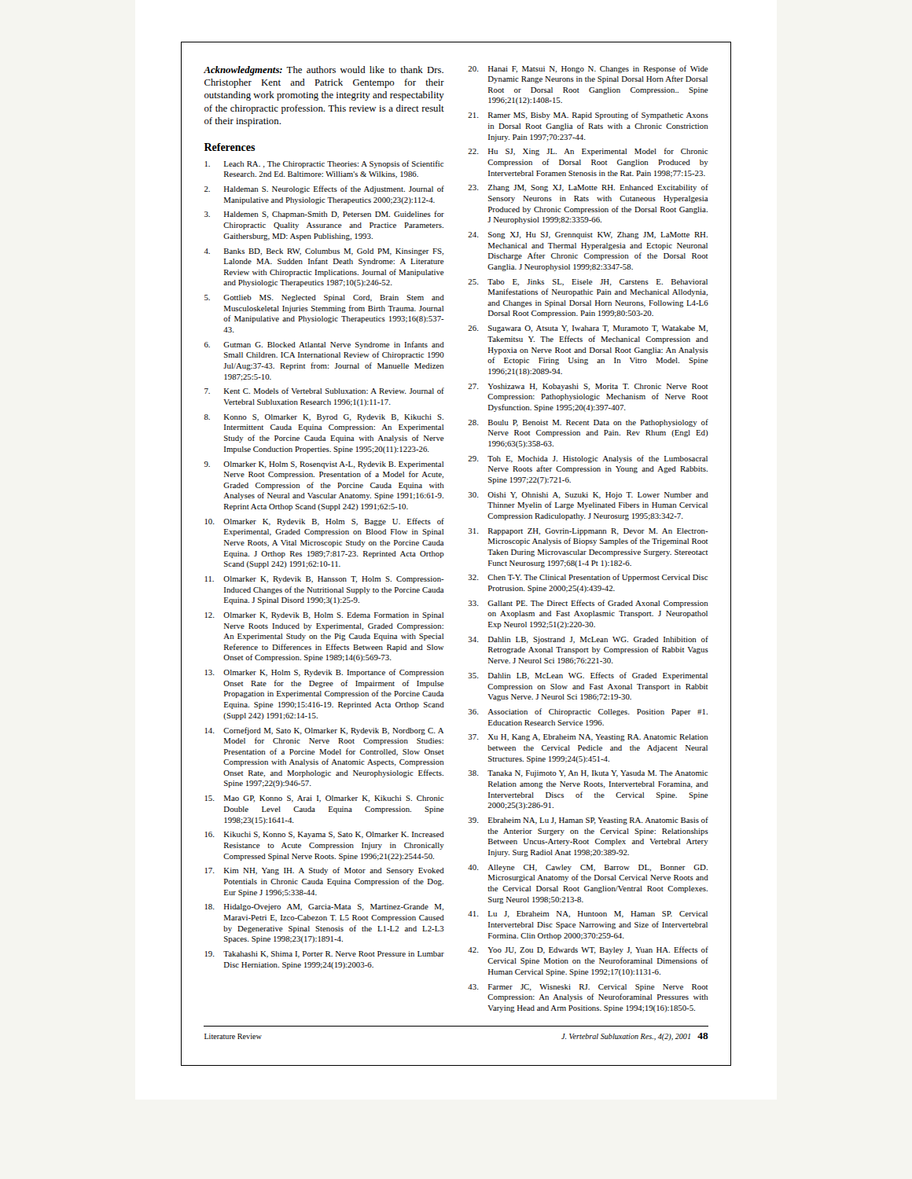Acknowledgments: The authors would like to thank Drs. Christopher Kent and Patrick Gentempo for their outstanding work promoting the integrity and respectability of the chiropractic profession. This review is a direct result of their inspiration.
References
Leach RA. , The Chiropractic Theories: A Synopsis of Scientific Research. 2nd Ed. Baltimore: William's & Wilkins, 1986.
Haldeman S. Neurologic Effects of the Adjustment. Journal of Manipulative and Physiologic Therapeutics 2000;23(2):112-4.
Haldemen S, Chapman-Smith D, Petersen DM. Guidelines for Chiropractic Quality Assurance and Practice Parameters. Gaithersburg, MD: Aspen Publishing, 1993.
Banks BD, Beck RW, Columbus M, Gold PM, Kinsinger FS, Lalonde MA. Sudden Infant Death Syndrome: A Literature Review with Chiropractic Implications. Journal of Manipulative and Physiologic Therapeutics 1987;10(5):246-52.
Gottlieb MS. Neglected Spinal Cord, Brain Stem and Musculoskeletal Injuries Stemming from Birth Trauma. Journal of Manipulative and Physiologic Therapeutics 1993;16(8):537-43.
Gutman G. Blocked Atlantal Nerve Syndrome in Infants and Small Children. ICA International Review of Chiropractic 1990 Jul/Aug:37-43. Reprint from: Journal of Manuelle Medizen 1987;25:5-10.
Kent C. Models of Vertebral Subluxation: A Review. Journal of Vertebral Subluxation Research 1996;1(1):11-17.
Konno S, Olmarker K, Byrod G, Rydevik B, Kikuchi S. Intermittent Cauda Equina Compression: An Experimental Study of the Porcine Cauda Equina with Analysis of Nerve Impulse Conduction Properties. Spine 1995;20(11):1223-26.
Olmarker K, Holm S, Rosenqvist A-L, Rydevik B. Experimental Nerve Root Compression. Presentation of a Model for Acute, Graded Compression of the Porcine Cauda Equina with Analyses of Neural and Vascular Anatomy. Spine 1991;16:61-9. Reprint Acta Orthop Scand (Suppl 242) 1991;62:5-10.
Olmarker K, Rydevik B, Holm S, Bagge U. Effects of Experimental, Graded Compression on Blood Flow in Spinal Nerve Roots, A Vital Microscopic Study on the Porcine Cauda Equina. J Orthop Res 1989;7:817-23. Reprinted Acta Orthop Scand (Suppl 242) 1991;62:10-11.
Olmarker K, Rydevik B, Hansson T, Holm S. Compression-Induced Changes of the Nutritional Supply to the Porcine Cauda Equina. J Spinal Disord 1990;3(1):25-9.
Olmarker K, Rydevik B, Holm S. Edema Formation in Spinal Nerve Roots Induced by Experimental, Graded Compression: An Experimental Study on the Pig Cauda Equina with Special Reference to Differences in Effects Between Rapid and Slow Onset of Compression. Spine 1989;14(6):569-73.
Olmarker K, Holm S, Rydevik B. Importance of Compression Onset Rate for the Degree of Impairment of Impulse Propagation in Experimental Compression of the Porcine Cauda Equina. Spine 1990;15:416-19. Reprinted Acta Orthop Scand (Suppl 242) 1991;62:14-15.
Cornefjord M, Sato K, Olmarker K, Rydevik B, Nordborg C. A Model for Chronic Nerve Root Compression Studies: Presentation of a Porcine Model for Controlled, Slow Onset Compression with Analysis of Anatomic Aspects, Compression Onset Rate, and Morphologic and Neurophysiologic Effects. Spine 1997;22(9):946-57.
Mao GP, Konno S, Arai I, Olmarker K, Kikuchi S. Chronic Double Level Cauda Equina Compression. Spine 1998;23(15):1641-4.
Kikuchi S, Konno S, Kayama S, Sato K, Olmarker K. Increased Resistance to Acute Compression Injury in Chronically Compressed Spinal Nerve Roots. Spine 1996;21(22):2544-50.
Kim NH, Yang IH. A Study of Motor and Sensory Evoked Potentials in Chronic Cauda Equina Compression of the Dog. Eur Spine J 1996;5:338-44.
Hidalgo-Ovejero AM, Garcia-Mata S, Martinez-Grande M, Maravi-Petri E, Izco-Cabezon T. L5 Root Compression Caused by Degenerative Spinal Stenosis of the L1-L2 and L2-L3 Spaces. Spine 1998;23(17):1891-4.
Takahashi K, Shima I, Porter R. Nerve Root Pressure in Lumbar Disc Herniation. Spine 1999;24(19):2003-6.
Hanai F, Matsui N, Hongo N. Changes in Response of Wide Dynamic Range Neurons in the Spinal Dorsal Horn After Dorsal Root or Dorsal Root Ganglion Compression.. Spine 1996;21(12):1408-15.
Ramer MS, Bisby MA. Rapid Sprouting of Sympathetic Axons in Dorsal Root Ganglia of Rats with a Chronic Constriction Injury. Pain 1997;70:237-44.
Hu SJ, Xing JL. An Experimental Model for Chronic Compression of Dorsal Root Ganglion Produced by Intervertebral Foramen Stenosis in the Rat. Pain 1998;77:15-23.
Zhang JM, Song XJ, LaMotte RH. Enhanced Excitability of Sensory Neurons in Rats with Cutaneous Hyperalgesia Produced by Chronic Compression of the Dorsal Root Ganglia. J Neurophysiol 1999;82:3359-66.
Song XJ, Hu SJ, Grennquist KW, Zhang JM, LaMotte RH. Mechanical and Thermal Hyperalgesia and Ectopic Neuronal Discharge After Chronic Compression of the Dorsal Root Ganglia. J Neurophysiol 1999;82:3347-58.
Tabo E, Jinks SL, Eisele JH, Carstens E. Behavioral Manifestations of Neuropathic Pain and Mechanical Allodynia, and Changes in Spinal Dorsal Horn Neurons, Following L4-L6 Dorsal Root Compression. Pain 1999;80:503-20.
Sugawara O, Atsuta Y, Iwahara T, Muramoto T, Watakabe M, Takemitsu Y. The Effects of Mechanical Compression and Hypoxia on Nerve Root and Dorsal Root Ganglia: An Analysis of Ectopic Firing Using an In Vitro Model. Spine 1996;21(18):2089-94.
Yoshizawa H, Kobayashi S, Morita T. Chronic Nerve Root Compression: Pathophysiologic Mechanism of Nerve Root Dysfunction. Spine 1995;20(4):397-407.
Boulu P, Benoist M. Recent Data on the Pathophysiology of Nerve Root Compression and Pain. Rev Rhum (Engl Ed) 1996;63(5):358-63.
Toh E, Mochida J. Histologic Analysis of the Lumbosacral Nerve Roots after Compression in Young and Aged Rabbits. Spine 1997;22(7):721-6.
Oishi Y, Ohnishi A, Suzuki K, Hojo T. Lower Number and Thinner Myelin of Large Myelinated Fibers in Human Cervical Compression Radiculopathy. J Neurosurg 1995;83:342-7.
Rappaport ZH, Govrin-Lippmann R, Devor M. An Electron-Microscopic Analysis of Biopsy Samples of the Trigeminal Root Taken During Microvascular Decompressive Surgery. Stereotact Funct Neurosurg 1997;68(1-4 Pt 1):182-6.
Chen T-Y. The Clinical Presentation of Uppermost Cervical Disc Protrusion. Spine 2000;25(4):439-42.
Gallant PE. The Direct Effects of Graded Axonal Compression on Axoplasm and Fast Axoplasmic Transport. J Neuropathol Exp Neurol 1992;51(2):220-30.
Dahlin LB, Sjostrand J, McLean WG. Graded Inhibition of Retrograde Axonal Transport by Compression of Rabbit Vagus Nerve. J Neurol Sci 1986;76:221-30.
Dahlin LB, McLean WG. Effects of Graded Experimental Compression on Slow and Fast Axonal Transport in Rabbit Vagus Nerve. J Neurol Sci 1986;72:19-30.
Association of Chiropractic Colleges. Position Paper #1. Education Research Service 1996.
Xu H, Kang A, Ebraheim NA, Yeasting RA. Anatomic Relation between the Cervical Pedicle and the Adjacent Neural Structures. Spine 1999;24(5):451-4.
Tanaka N, Fujimoto Y, An H, Ikuta Y, Yasuda M. The Anatomic Relation among the Nerve Roots, Intervertebral Foramina, and Intervertebral Discs of the Cervical Spine. Spine 2000;25(3):286-91.
Ebraheim NA, Lu J, Haman SP, Yeasting RA. Anatomic Basis of the Anterior Surgery on the Cervical Spine: Relationships Between Uncus-Artery-Root Complex and Vertebral Artery Injury. Surg Radiol Anat 1998;20:389-92.
Alleyne CH, Cawley CM, Barrow DL, Bonner GD. Microsurgical Anatomy of the Dorsal Cervical Nerve Roots and the Cervical Dorsal Root Ganglion/Ventral Root Complexes. Surg Neurol 1998;50:213-8.
Lu J, Ebraheim NA, Huntoon M, Haman SP. Cervical Intervertebral Disc Space Narrowing and Size of Intervertebral Formina. Clin Orthop 2000;370:259-64.
Yoo JU, Zou D, Edwards WT, Bayley J, Yuan HA. Effects of Cervical Spine Motion on the Neuroforaminal Dimensions of Human Cervical Spine. Spine 1992;17(10):1131-6.
Farmer JC, Wisneski RJ. Cervical Spine Nerve Root Compression: An Analysis of Neuroforaminal Pressures with Varying Head and Arm Positions. Spine 1994;19(16):1850-5.
Literature Review
J. Vertebral Subluxation Res., 4(2), 2001 48